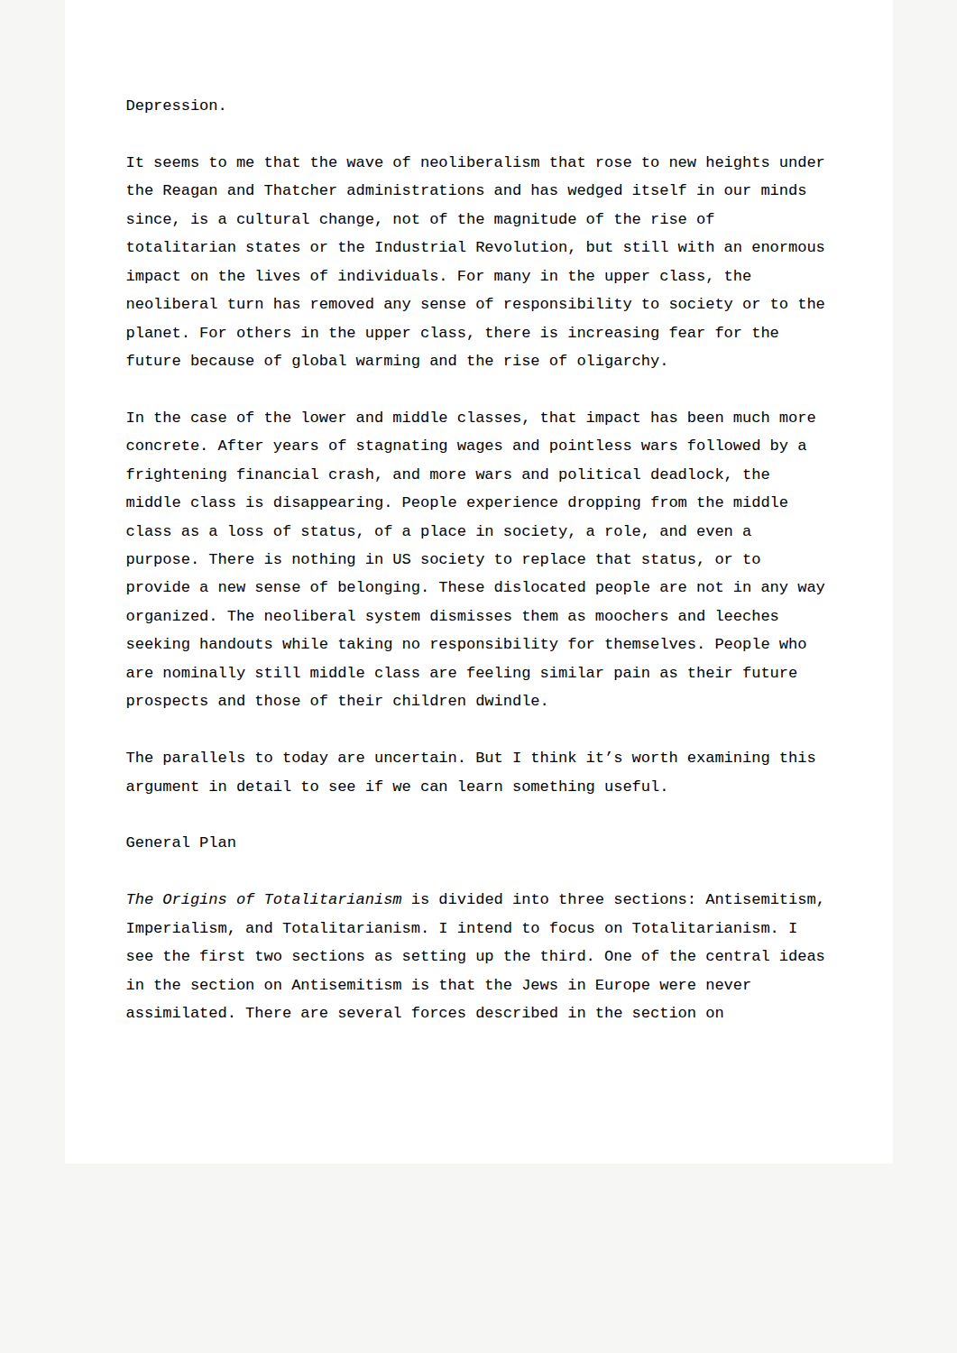Depression.
It seems to me that the wave of neoliberalism that rose to new heights under the Reagan and Thatcher administrations and has wedged itself in our minds since, is a cultural change, not of the magnitude of the rise of totalitarian states or the Industrial Revolution, but still with an enormous impact on the lives of individuals. For many in the upper class, the neoliberal turn has removed any sense of responsibility to society or to the planet. For others in the upper class, there is increasing fear for the future because of global warming and the rise of oligarchy.
In the case of the lower and middle classes, that impact has been much more concrete. After years of stagnating wages and pointless wars followed by a frightening financial crash, and more wars and political deadlock, the middle class is disappearing. People experience dropping from the middle class as a loss of status, of a place in society, a role, and even a purpose. There is nothing in US society to replace that status, or to provide a new sense of belonging. These dislocated people are not in any way organized. The neoliberal system dismisses them as moochers and leeches seeking handouts while taking no responsibility for themselves. People who are nominally still middle class are feeling similar pain as their future prospects and those of their children dwindle.
The parallels to today are uncertain. But I think it’s worth examining this argument in detail to see if we can learn something useful.
General Plan
The Origins of Totalitarianism is divided into three sections: Antisemitism, Imperialism, and Totalitarianism. I intend to focus on Totalitarianism. I see the first two sections as setting up the third. One of the central ideas in the section on Antisemitism is that the Jews in Europe were never assimilated. There are several forces described in the section on